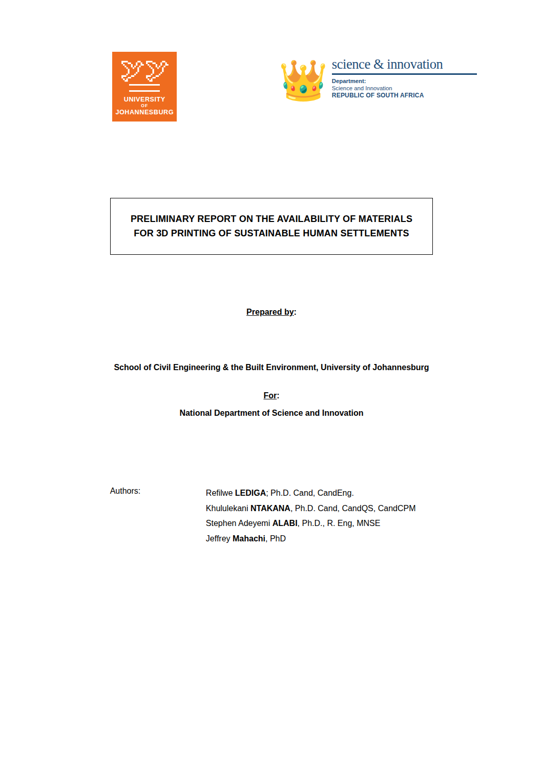🕊🕊
UNIVERSITY OF JOHANNESBURG
👑
science & innovation
Department:
Science and Innovation
REPUBLIC OF SOUTH AFRICA
PRELIMINARY REPORT ON THE AVAILABILITY OF MATERIALS FOR 3D PRINTING OF SUSTAINABLE HUMAN SETTLEMENTS
Prepared by:
School of Civil Engineering & the Built Environment, University of Johannesburg
For:
National Department of Science and Innovation
Authors:
Refilwe LEDIGA; Ph.D. Cand, CandEng.
Khululekani NTAKANA, Ph.D. Cand, CandQS, CandCPM
Stephen Adeyemi ALABI, Ph.D., R. Eng, MNSE
Jeffrey Mahachi, PhD